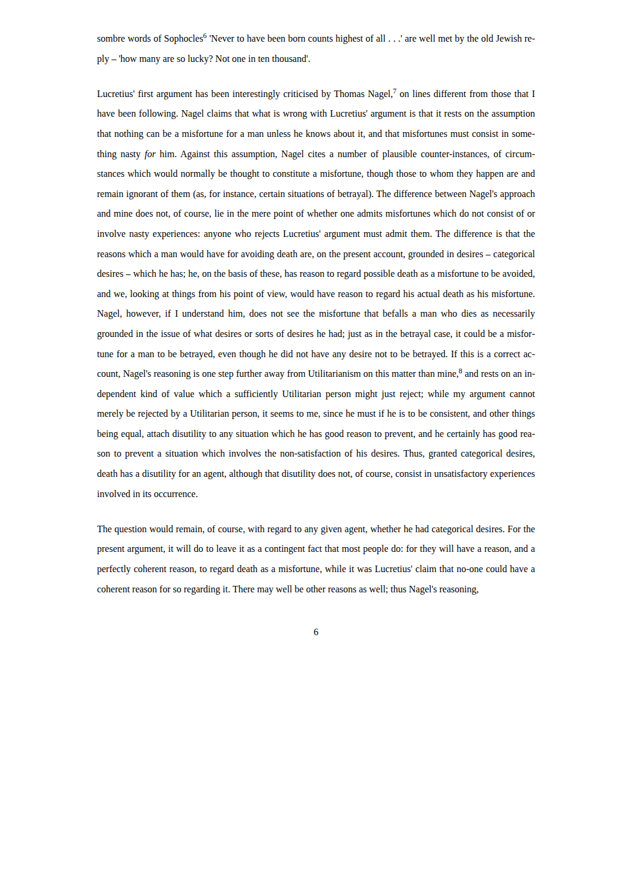sombre words of Sophocles6 'Never to have been born counts highest of all . . .' are well met by the old Jewish reply – 'how many are so lucky? Not one in ten thousand'.
Lucretius' first argument has been interestingly criticised by Thomas Nagel,7 on lines different from those that I have been following. Nagel claims that what is wrong with Lucretius' argument is that it rests on the assumption that nothing can be a misfortune for a man unless he knows about it, and that misfortunes must consist in something nasty for him. Against this assumption, Nagel cites a number of plausible counter-instances, of circumstances which would normally be thought to constitute a misfortune, though those to whom they happen are and remain ignorant of them (as, for instance, certain situations of betrayal). The difference between Nagel's approach and mine does not, of course, lie in the mere point of whether one admits misfortunes which do not consist of or involve nasty experiences: anyone who rejects Lucretius' argument must admit them. The difference is that the reasons which a man would have for avoiding death are, on the present account, grounded in desires – categorical desires – which he has; he, on the basis of these, has reason to regard possible death as a misfortune to be avoided, and we, looking at things from his point of view, would have reason to regard his actual death as his misfortune. Nagel, however, if I understand him, does not see the misfortune that befalls a man who dies as necessarily grounded in the issue of what desires or sorts of desires he had; just as in the betrayal case, it could be a misfortune for a man to be betrayed, even though he did not have any desire not to be betrayed. If this is a correct account, Nagel's reasoning is one step further away from Utilitarianism on this matter than mine,8 and rests on an independent kind of value which a sufficiently Utilitarian person might just reject; while my argument cannot merely be rejected by a Utilitarian person, it seems to me, since he must if he is to be consistent, and other things being equal, attach disutility to any situation which he has good reason to prevent, and he certainly has good reason to prevent a situation which involves the non-satisfaction of his desires. Thus, granted categorical desires, death has a disutility for an agent, although that disutility does not, of course, consist in unsatisfactory experiences involved in its occurrence.
The question would remain, of course, with regard to any given agent, whether he had categorical desires. For the present argument, it will do to leave it as a contingent fact that most people do: for they will have a reason, and a perfectly coherent reason, to regard death as a misfortune, while it was Lucretius' claim that no-one could have a coherent reason for so regarding it. There may well be other reasons as well; thus Nagel's reasoning,
6